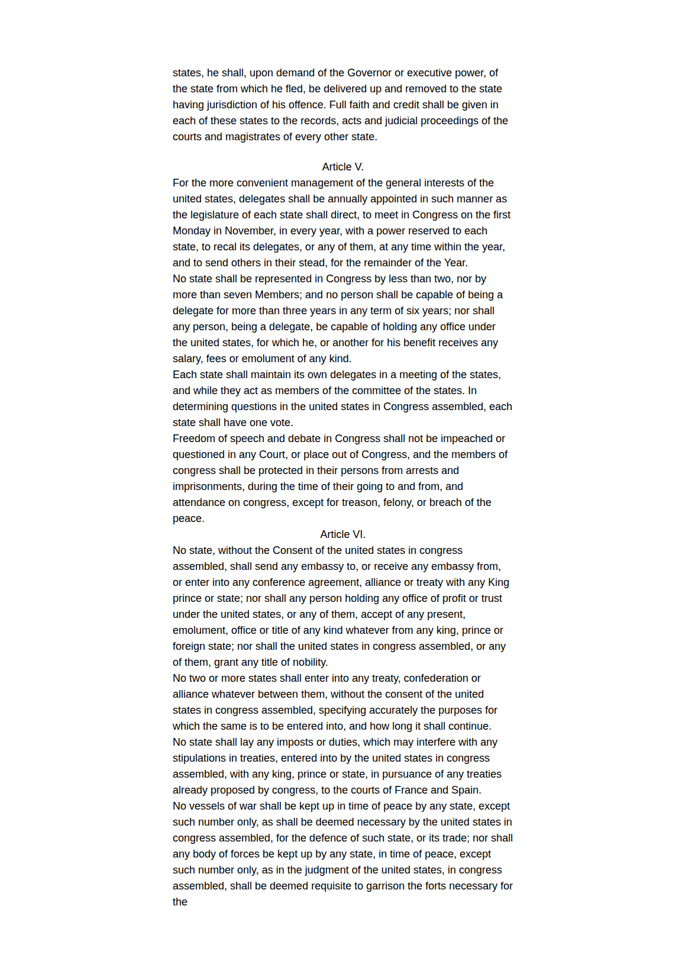states, he shall, upon demand of the Governor or executive power, of the state from which he fled, be delivered up and removed to the state having jurisdiction of his offence. Full faith and credit shall be given in each of these states to the records, acts and judicial proceedings of the courts and magistrates of every other state.
Article V.
For the more convenient management of the general interests of the united states, delegates shall be annually appointed in such manner as the legislature of each state shall direct, to meet in Congress on the first Monday in November, in every year, with a power reserved to each state, to recal its delegates, or any of them, at any time within the year, and to send others in their stead, for the remainder of the Year.
No state shall be represented in Congress by less than two, nor by more than seven Members; and no person shall be capable of being a delegate for more than three years in any term of six years; nor shall any person, being a delegate, be capable of holding any office under the united states, for which he, or another for his benefit receives any salary, fees or emolument of any kind.
Each state shall maintain its own delegates in a meeting of the states, and while they act as members of the committee of the states. In determining questions in the united states in Congress assembled, each state shall have one vote.
Freedom of speech and debate in Congress shall not be impeached or questioned in any Court, or place out of Congress, and the members of congress shall be protected in their persons from arrests and imprisonments, during the time of their going to and from, and attendance on congress, except for treason, felony, or breach of the peace.
Article VI.
No state, without the Consent of the united states in congress assembled, shall send any embassy to, or receive any embassy from, or enter into any conference agreement, alliance or treaty with any King prince or state; nor shall any person holding any office of profit or trust under the united states, or any of them, accept of any present, emolument, office or title of any kind whatever from any king, prince or foreign state; nor shall the united states in congress assembled, or any of them, grant any title of nobility.
No two or more states shall enter into any treaty, confederation or alliance whatever between them, without the consent of the united states in congress assembled, specifying accurately the purposes for which the same is to be entered into, and how long it shall continue.
No state shall lay any imposts or duties, which may interfere with any stipulations in treaties, entered into by the united states in congress assembled, with any king, prince or state, in pursuance of any treaties already proposed by congress, to the courts of France and Spain.
No vessels of war shall be kept up in time of peace by any state, except such number only, as shall be deemed necessary by the united states in congress assembled, for the defence of such state, or its trade; nor shall any body of forces be kept up by any state, in time of peace, except such number only, as in the judgment of the united states, in congress assembled, shall be deemed requisite to garrison the forts necessary for the